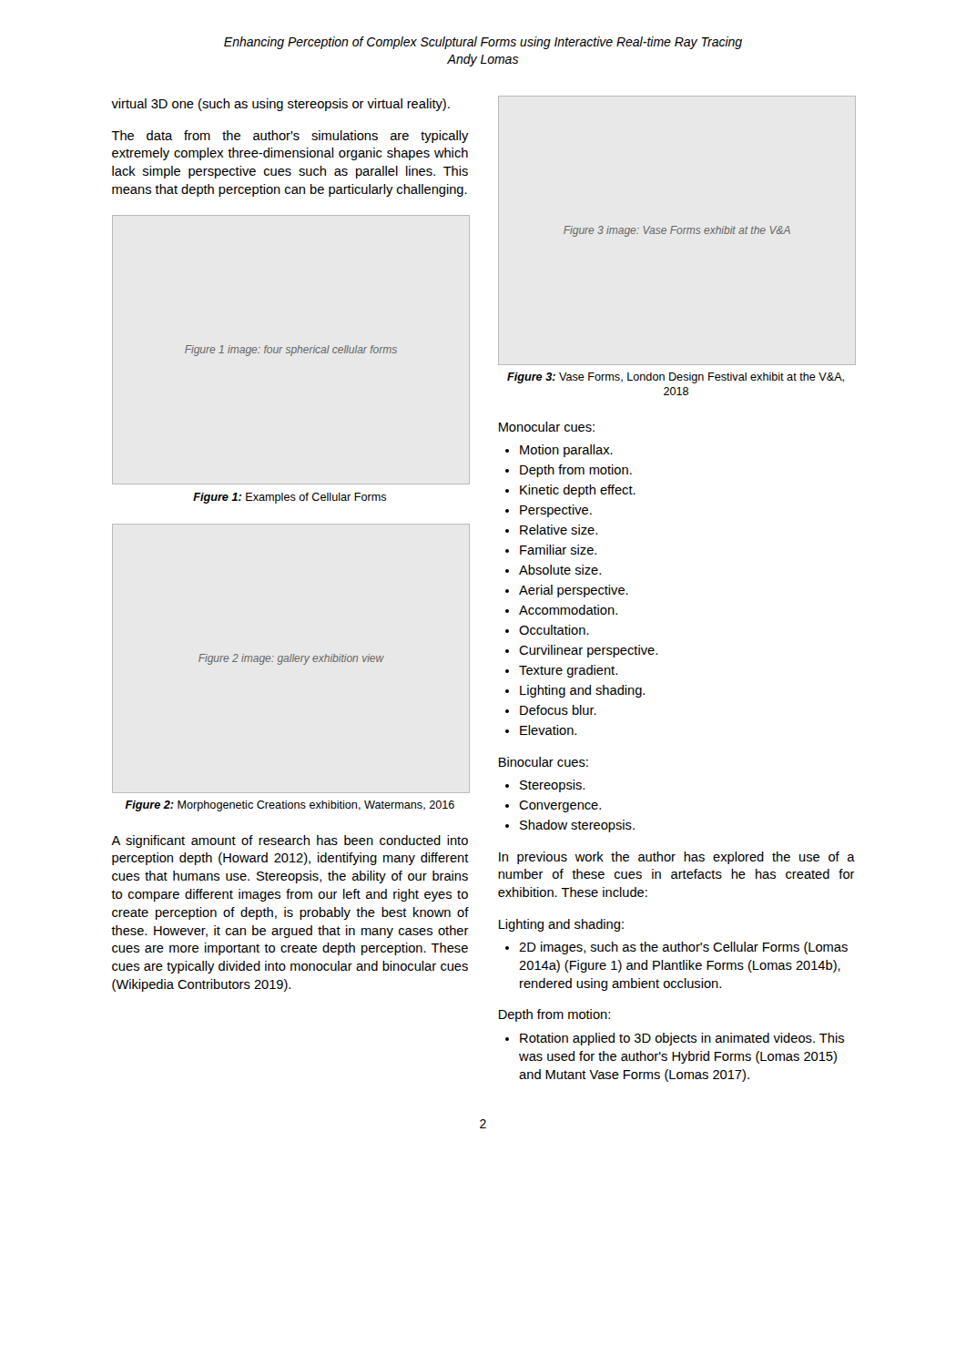Enhancing Perception of Complex Sculptural Forms using Interactive Real-time Ray Tracing Andy Lomas
virtual 3D one (such as using stereopsis or virtual reality).
The data from the author's simulations are typically extremely complex three-dimensional organic shapes which lack simple perspective cues such as parallel lines. This means that depth perception can be particularly challenging.
Figure 1 image: four spherical cellular forms
Figure 1: Examples of Cellular Forms
Figure 2 image: gallery exhibition view
Figure 2: Morphogenetic Creations exhibition, Watermans, 2016
A significant amount of research has been conducted into perception depth (Howard 2012), identifying many different cues that humans use. Stereopsis, the ability of our brains to compare different images from our left and right eyes to create perception of depth, is probably the best known of these. However, it can be argued that in many cases other cues are more important to create depth perception. These cues are typically divided into monocular and binocular cues (Wikipedia Contributors 2019).
Figure 3 image: Vase Forms exhibit at the V&A
Figure 3: Vase Forms, London Design Festival exhibit at the V&A, 2018
Monocular cues:
Motion parallax.
Depth from motion.
Kinetic depth effect.
Perspective.
Relative size.
Familiar size.
Absolute size.
Aerial perspective.
Accommodation.
Occultation.
Curvilinear perspective.
Texture gradient.
Lighting and shading.
Defocus blur.
Elevation.
Binocular cues:
Stereopsis.
Convergence.
Shadow stereopsis.
In previous work the author has explored the use of a number of these cues in artefacts he has created for exhibition. These include:
Lighting and shading:
2D images, such as the author's Cellular Forms (Lomas 2014a) (Figure 1) and Plantlike Forms (Lomas 2014b), rendered using ambient occlusion.
Depth from motion:
Rotation applied to 3D objects in animated videos. This was used for the author's Hybrid Forms (Lomas 2015) and Mutant Vase Forms (Lomas 2017).
2